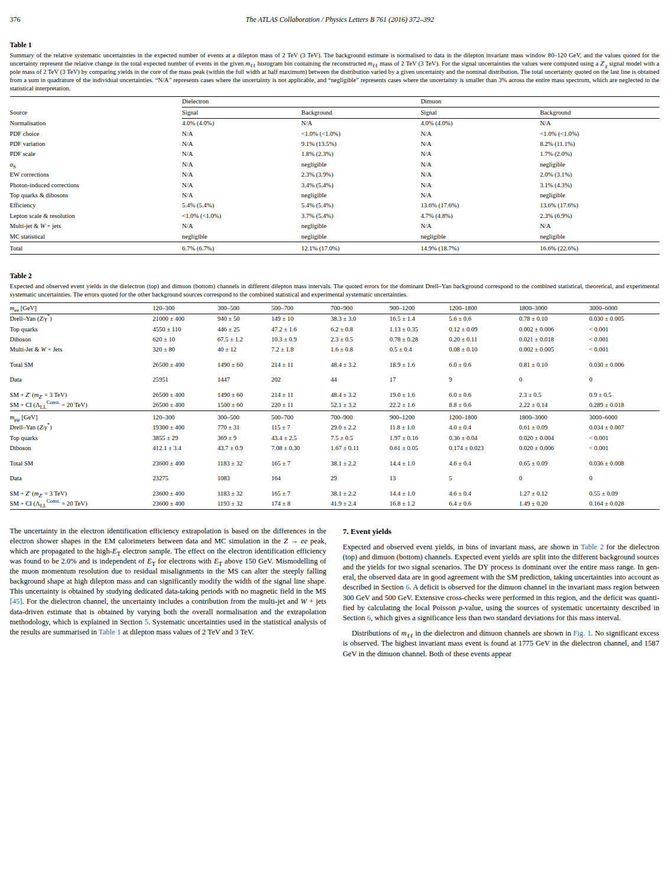376 The ATLAS Collaboration / Physics Letters B 761 (2016) 372–392
Table 1
Summary of the relative systematic uncertainties in the expected number of events at a dilepton mass of 2 TeV (3 TeV). The background estimate is normalised to data in the dilepton invariant mass window 80–120 GeV, and the values quoted for the uncertainty represent the relative change in the total expected number of events in the given mℓℓ histogram bin containing the reconstructed mℓℓ mass of 2 TeV (3 TeV). For the signal uncertainties the values were computed using a Z′χ signal model with a pole mass of 2 TeV (3 TeV) by comparing yields in the core of the mass peak (within the full width at half maximum) between the distribution varied by a given uncertainty and the nominal distribution. The total uncertainty quoted on the last line is obtained from a sum in quadrature of the individual uncertainties. “N/A” represents cases where the uncertainty is not applicable, and “negligible” represents cases where the uncertainty is smaller than 3% across the entire mass spectrum, which are neglected in the statistical interpretation.
| Source | Dielectron | Dimuon |
| --- | --- | --- |
| Signal | Background | Signal | Background |
| Normalisation | 4.0% (4.0%) | N/A | 4.0% (4.0%) | N/A |
| PDF choice | N/A | <1.0% (<1.0%) | N/A | <1.0% (<1.0%) |
| PDF variation | N/A | 9.1% (13.5%) | N/A | 8.2% (11.1%) |
| PDF scale | N/A | 1.8% (2.3%) | N/A | 1.7% (2.0%) |
| α S | N/A | negligible | N/A | negligible |
| EW corrections | N/A | 2.3% (3.9%) | N/A | 2.0% (3.1%) |
| Photon-induced corrections | N/A | 3.4% (5.4%) | N/A | 3.1% (4.3%) |
| Top quarks & dibosons | N/A | negligible | N/A | negligible |
| Efficiency | 5.4% (5.4%) | 5.4% (5.4%) | 13.6% (17.6%) | 13.6% (17.6%) |
| Lepton scale & resolution | <1.0% (<1.0%) | 3.7% (5.4%) | 4.7% (4.8%) | 2.3% (6.9%) |
| Multi-jet & W + jets | N/A | negligible | N/A | N/A |
| MC statistical | negligible | negligible | negligible | negligible |
| Total | 6.7% (6.7%) | 12.1% (17.0%) | 14.9% (18.7%) | 16.6% (22.6%) |
Table 2
Expected and observed event yields in the dielectron (top) and dimuon (bottom) channels in different dilepton mass intervals. The quoted errors for the dominant Drell–Yan background correspond to the combined statistical, theoretical, and experimental systematic uncertainties. The errors quoted for the other background sources correspond to the combined statistical and experimental systematic uncertainties.
| m ee [GeV] | 120–300 | 300–500 | 500–700 | 700–900 | 900–1200 | 1200–1800 | 1800–3000 | 3000–6000 |
| --- | --- | --- | --- | --- | --- | --- | --- | --- |
| Drell–Yan ( Z / γ * ) | 21000 ± 400 | 940 ± 50 | 149 ± 10 | 38.3 ± 3.0 | 16.5 ± 1.4 | 5.6 ± 0.6 | 0.78 ± 0.10 | 0.030 ± 0.005 |
| Top quarks | 4550 ± 110 | 446 ± 25 | 47.2 ± 1.6 | 6.2 ± 0.8 | 1.13 ± 0.35 | 0.12 ± 0.09 | 0.002 ± 0.006 | < 0.001 |
| Diboson | 620 ± 10 | 67.5 ± 1.2 | 10.3 ± 0.9 | 2.3 ± 0.5 | 0.78 ± 0.28 | 0.20 ± 0.11 | 0.021 ± 0.018 | < 0.001 |
| Multi-Jet & W + Jets | 320 ± 80 | 40 ± 12 | 7.2 ± 1.8 | 1.6 ± 0.8 | 0.5 ± 0.4 | 0.08 ± 0.10 | 0.002 ± 0.005 | < 0.001 |
| Total SM | 26500 ± 400 | 1490 ± 60 | 214 ± 11 | 48.4 ± 3.2 | 18.9 ± 1.6 | 6.0 ± 0.6 | 0.81 ± 0.10 | 0.030 ± 0.006 |
| Data | 25951 | 1447 | 202 | 44 | 17 | 9 | 0 | 0 |
| SM + Z ′ ( m Z ′ = 3 TeV) | 26500 ± 400 | 1490 ± 60 | 214 ± 11 | 48.4 ± 3.2 | 19.0 ± 1.6 | 6.0 ± 0.6 | 2.3 ± 0.5 | 0.9 ± 0.5 |
| SM + CI (Λ LL Const. = 20 TeV) | 26500 ± 400 | 1500 ± 60 | 220 ± 11 | 52.1 ± 3.2 | 22.2 ± 1.6 | 8.8 ± 0.6 | 2.22 ± 0.14 | 0.289 ± 0.018 |
| m μμ [GeV] | 120–300 | 300–500 | 500–700 | 700–900 | 900–1200 | 1200–1800 | 1800–3000 | 3000–6000 |
| Drell–Yan ( Z / γ * ) | 19300 ± 400 | 770 ± 31 | 115 ± 7 | 29.0 ± 2.2 | 11.8 ± 1.0 | 4.0 ± 0.4 | 0.61 ± 0.09 | 0.034 ± 0.007 |
| Top quarks | 3855 ± 29 | 369 ± 9 | 43.4 ± 2.5 | 7.5 ± 0.5 | 1.97 ± 0.16 | 0.36 ± 0.04 | 0.020 ± 0.004 | < 0.001 |
| Diboson | 412.1 ± 3.4 | 43.7 ± 0.9 | 7.08 ± 0.30 | 1.67 ± 0.11 | 0.61 ± 0.05 | 0.174 ± 0.023 | 0.020 ± 0.006 | < 0.001 |
| Total SM | 23600 ± 400 | 1183 ± 32 | 165 ± 7 | 38.1 ± 2.2 | 14.4 ± 1.0 | 4.6 ± 0.4 | 0.65 ± 0.09 | 0.036 ± 0.008 |
| Data | 23275 | 1083 | 164 | 29 | 13 | 5 | 0 | 0 |
| SM + Z ′ ( m Z ′ = 3 TeV) | 23600 ± 400 | 1183 ± 32 | 165 ± 7 | 38.1 ± 2.2 | 14.4 ± 1.0 | 4.6 ± 0.4 | 1.27 ± 0.12 | 0.55 ± 0.09 |
| SM + CI (Λ LL Const. = 20 TeV) | 23600 ± 400 | 1193 ± 32 | 174 ± 8 | 41.9 ± 2.4 | 16.8 ± 1.2 | 6.4 ± 0.6 | 1.49 ± 0.20 | 0.164 ± 0.028 |
The uncertainty in the electron identification efficiency extrapolation is based on the differences in the electron shower shapes in the EM calorimeters between data and MC simulation in the Z → ee peak, which are propagated to the high-ET electron sample. The effect on the electron identification efficiency was found to be 2.0% and is independent of ET for electrons with ET above 150 GeV. Mismodelling of the muon momentum resolution due to residual misalignments in the MS can alter the steeply falling background shape at high dilepton mass and can significantly modify the width of the signal line shape. This uncertainty is obtained by studying dedicated data-taking periods with no magnetic field in the MS [45]. For the dielectron channel, the uncertainty includes a contribution from the multi-jet and W + jets data-driven estimate that is obtained by varying both the overall normalisation and the extrapolation methodology, which is explained in Section 5. Systematic uncertainties used in the statistical analysis of the results are summarised in Table 1 at dilepton mass values of 2 TeV and 3 TeV.
7. Event yields
Expected and observed event yields, in bins of invariant mass, are shown in Table 2 for the dielectron (top) and dimuon (bottom) channels. Expected event yields are split into the different background sources and the yields for two signal scenarios. The DY process is dominant over the entire mass range. In general, the observed data are in good agreement with the SM prediction, taking uncertainties into account as described in Section 6. A deficit is observed for the dimuon channel in the invariant mass region between 300 GeV and 500 GeV. Extensive cross-checks were performed in this region, and the deficit was quantified by calculating the local Poisson p-value, using the sources of systematic uncertainty described in Section 6, which gives a significance less than two standard deviations for this mass interval.
Distributions of mℓℓ in the dielectron and dimuon channels are shown in Fig. 1. No significant excess is observed. The highest invariant mass event is found at 1775 GeV in the dielectron channel, and 1587 GeV in the dimuon channel. Both of these events appear